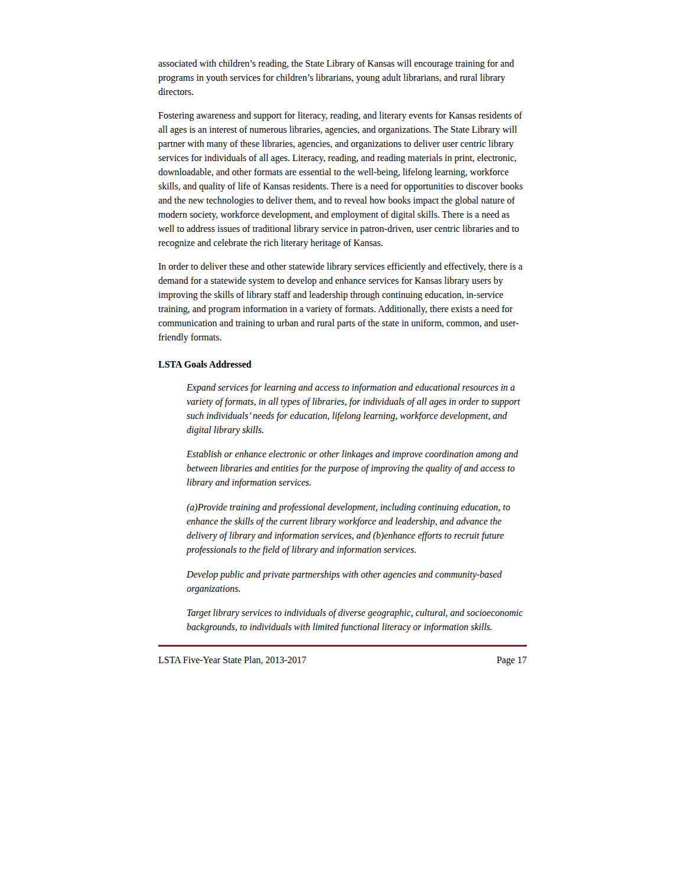associated with children’s reading, the State Library of Kansas will encourage training for and programs in youth services for children’s librarians, young adult librarians, and rural library directors.
Fostering awareness and support for literacy, reading, and literary events for Kansas residents of all ages is an interest of numerous libraries, agencies, and organizations. The State Library will partner with many of these libraries, agencies, and organizations to deliver user centric library services for individuals of all ages. Literacy, reading, and reading materials in print, electronic, downloadable, and other formats are essential to the well-being, lifelong learning, workforce skills, and quality of life of Kansas residents. There is a need for opportunities to discover books and the new technologies to deliver them, and to reveal how books impact the global nature of modern society, workforce development, and employment of digital skills. There is a need as well to address issues of traditional library service in patron-driven, user centric libraries and to recognize and celebrate the rich literary heritage of Kansas.
In order to deliver these and other statewide library services efficiently and effectively, there is a demand for a statewide system to develop and enhance services for Kansas library users by improving the skills of library staff and leadership through continuing education, in-service training, and program information in a variety of formats. Additionally, there exists a need for communication and training to urban and rural parts of the state in uniform, common, and user-friendly formats.
LSTA Goals Addressed
Expand services for learning and access to information and educational resources in a variety of formats, in all types of libraries, for individuals of all ages in order to support such individuals’ needs for education, lifelong learning, workforce development, and digital library skills.
Establish or enhance electronic or other linkages and improve coordination among and between libraries and entities for the purpose of improving the quality of and access to library and information services.
(a)Provide training and professional development, including continuing education, to enhance the skills of the current library workforce and leadership, and advance the delivery of library and information services, and (b)enhance efforts to recruit future professionals to the field of library and information services.
Develop public and private partnerships with other agencies and community-based organizations.
Target library services to individuals of diverse geographic, cultural, and socioeconomic backgrounds, to individuals with limited functional literacy or information skills.
LSTA Five-Year State Plan, 2013-2017 Page 17